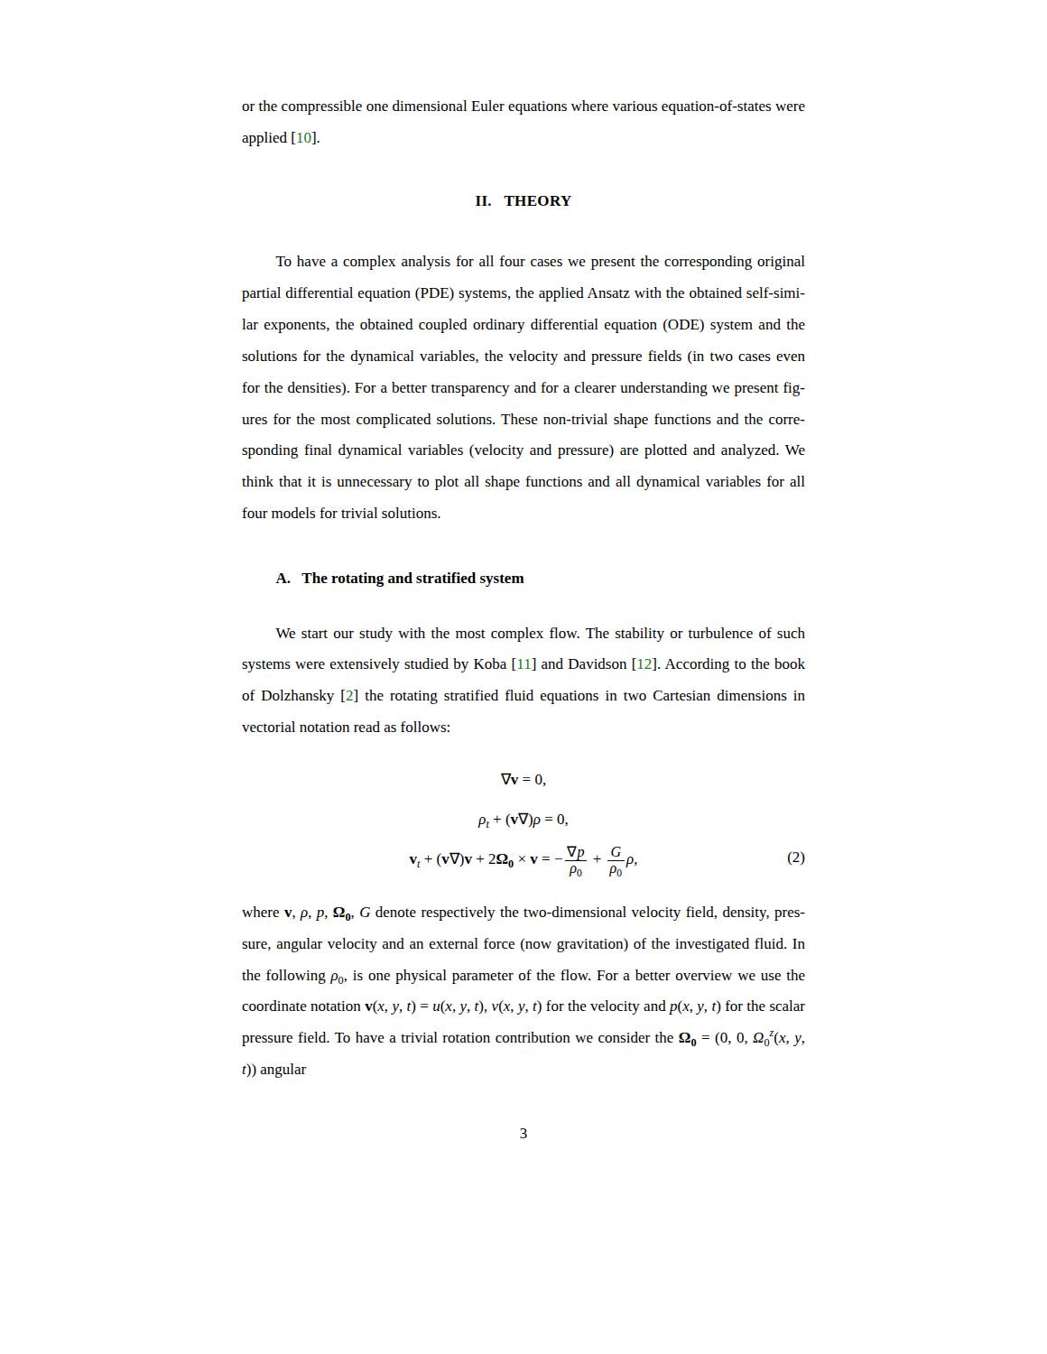or the compressible one dimensional Euler equations where various equation-of-states were applied [10].
II. THEORY
To have a complex analysis for all four cases we present the corresponding original partial differential equation (PDE) systems, the applied Ansatz with the obtained self-similar exponents, the obtained coupled ordinary differential equation (ODE) system and the solutions for the dynamical variables, the velocity and pressure fields (in two cases even for the densities). For a better transparency and for a clearer understanding we present figures for the most complicated solutions. These non-trivial shape functions and the corresponding final dynamical variables (velocity and pressure) are plotted and analyzed. We think that it is unnecessary to plot all shape functions and all dynamical variables for all four models for trivial solutions.
A. The rotating and stratified system
We start our study with the most complex flow. The stability or turbulence of such systems were extensively studied by Koba [11] and Davidson [12]. According to the book of Dolzhansky [2] the rotating stratified fluid equations in two Cartesian dimensions in vectorial notation read as follows:
∇v = 0,
ρt + (v∇)ρ = 0,
vt + (v∇)v + 2Ω0 × v = −∇p ρ0 + Gρ0 ρ,
(2)
where v, ρ, p, Ω0, G denote respectively the two-dimensional velocity field, density, pressure, angular velocity and an external force (now gravitation) of the investigated fluid. In the following ρ0, is one physical parameter of the flow. For a better overview we use the coordinate notation v(x, y, t) = u(x, y, t), v(x, y, t) for the velocity and p(x, y, t) for the scalar pressure field. To have a trivial rotation contribution we consider the Ω0 = (0, 0, Ω0z(x, y, t)) angular
3